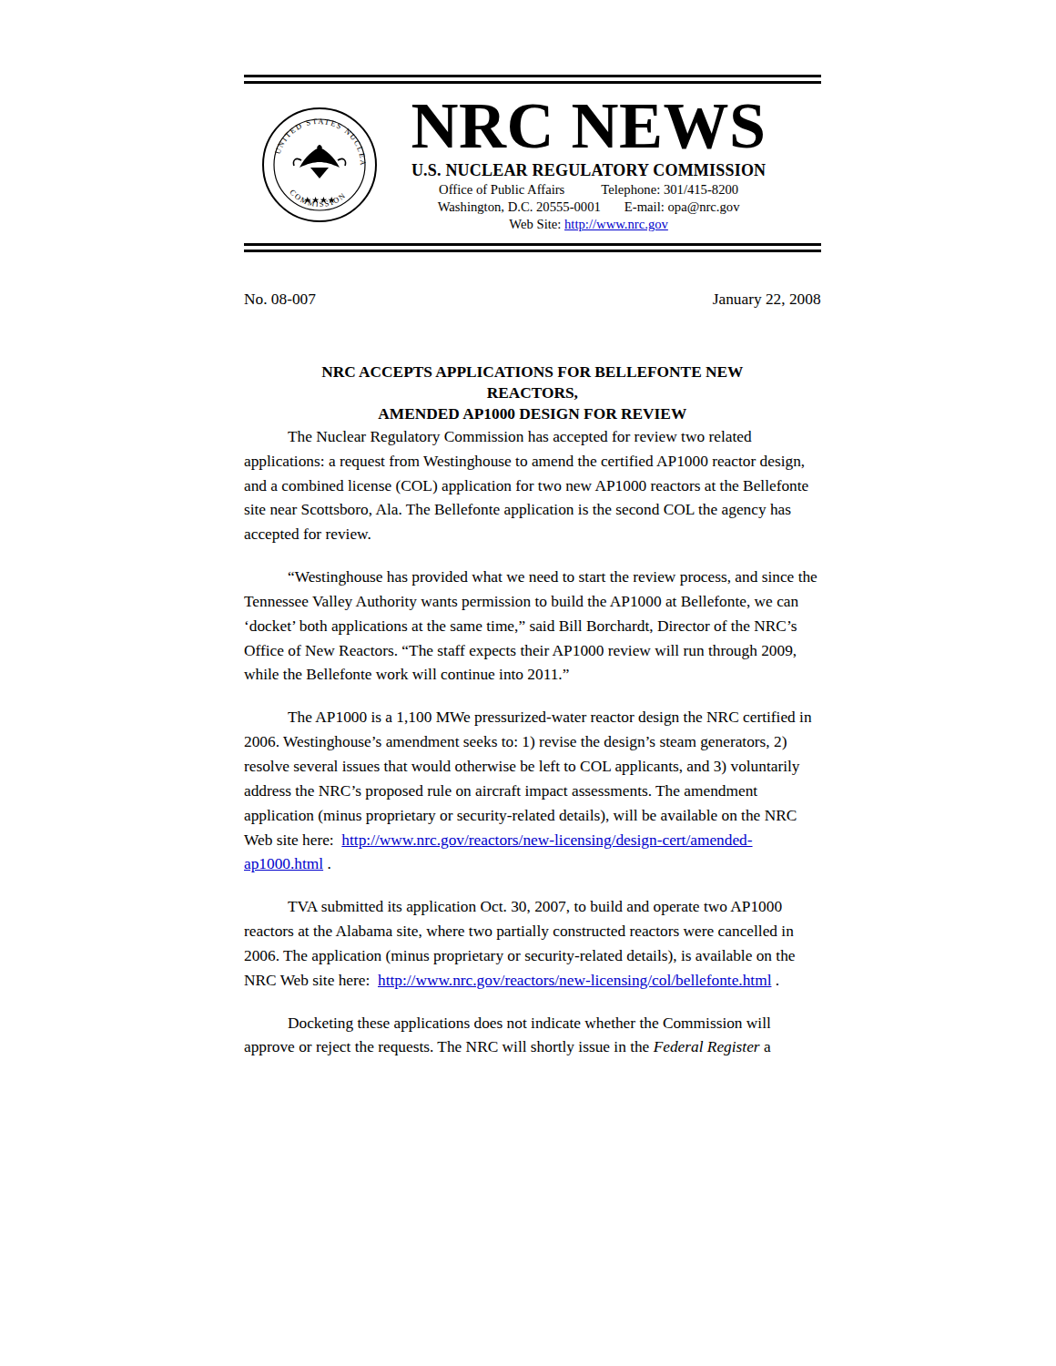UNITED STATES NUCLEAR REGULATORY COMMISSION
NRC NEWS
U.S. NUCLEAR REGULATORY COMMISSION
Office of Public Affairs Telephone: 301/415-8200
Washington, D.C. 20555-0001 E-mail: opa@nrc.gov
Web Site: http://www.nrc.gov
No. 08-007 January 22, 2008
NRC Accepts Applications for Bellefonte New Reactors,
Amended AP1000 Design for Review
The Nuclear Regulatory Commission has accepted for review two related applications: a request from Westinghouse to amend the certified AP1000 reactor design, and a combined license (COL) application for two new AP1000 reactors at the Bellefonte site near Scottsboro, Ala. The Bellefonte application is the second COL the agency has accepted for review.
“Westinghouse has provided what we need to start the review process, and since the Tennessee Valley Authority wants permission to build the AP1000 at Bellefonte, we can ‘docket’ both applications at the same time,” said Bill Borchardt, Director of the NRC’s Office of New Reactors. “The staff expects their AP1000 review will run through 2009, while the Bellefonte work will continue into 2011.”
The AP1000 is a 1,100 MWe pressurized-water reactor design the NRC certified in 2006. Westinghouse’s amendment seeks to: 1) revise the design’s steam generators, 2) resolve several issues that would otherwise be left to COL applicants, and 3) voluntarily address the NRC’s proposed rule on aircraft impact assessments. The amendment application (minus proprietary or security-related details), will be available on the NRC Web site here: http://www.nrc.gov/reactors/new-licensing/design-cert/amended-ap1000.html .
TVA submitted its application Oct. 30, 2007, to build and operate two AP1000 reactors at the Alabama site, where two partially constructed reactors were cancelled in 2006. The application (minus proprietary or security-related details), is available on the NRC Web site here: http://www.nrc.gov/reactors/new-licensing/col/bellefonte.html .
Docketing these applications does not indicate whether the Commission will approve or reject the requests. The NRC will shortly issue in the Federal Register a